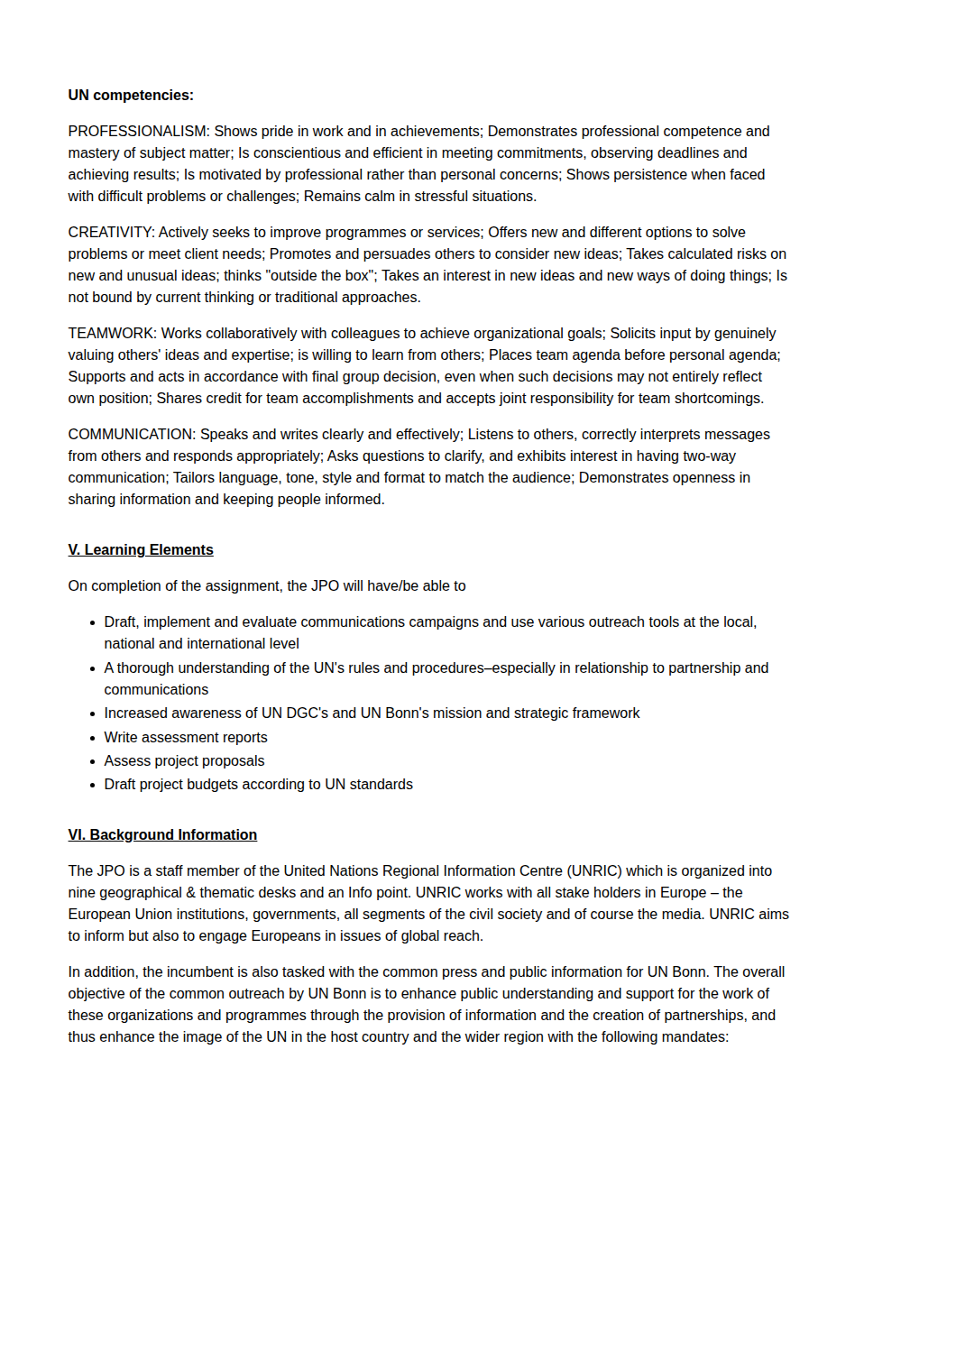UN competencies:
PROFESSIONALISM: Shows pride in work and in achievements; Demonstrates professional competence and mastery of subject matter; Is conscientious and efficient in meeting commitments, observing deadlines and achieving results; Is motivated by professional rather than personal concerns; Shows persistence when faced with difficult problems or challenges; Remains calm in stressful situations.
CREATIVITY: Actively seeks to improve programmes or services; Offers new and different options to solve problems or meet client needs; Promotes and persuades others to consider new ideas; Takes calculated risks on new and unusual ideas; thinks "outside the box"; Takes an interest in new ideas and new ways of doing things; Is not bound by current thinking or traditional approaches.
TEAMWORK: Works collaboratively with colleagues to achieve organizational goals; Solicits input by genuinely valuing others' ideas and expertise; is willing to learn from others; Places team agenda before personal agenda; Supports and acts in accordance with final group decision, even when such decisions may not entirely reflect own position; Shares credit for team accomplishments and accepts joint responsibility for team shortcomings.
COMMUNICATION: Speaks and writes clearly and effectively; Listens to others, correctly interprets messages from others and responds appropriately; Asks questions to clarify, and exhibits interest in having two-way communication; Tailors language, tone, style and format to match the audience; Demonstrates openness in sharing information and keeping people informed.
V. Learning Elements
On completion of the assignment, the JPO will have/be able to
Draft, implement and evaluate communications campaigns and use various outreach tools at the local, national and international level
A thorough understanding of the UN's rules and procedures–especially in relationship to partnership and communications
Increased awareness of UN DGC's and UN Bonn's mission and strategic framework
Write assessment reports
Assess project proposals
Draft project budgets according to UN standards
VI. Background Information
The JPO is a staff member of the United Nations Regional Information Centre (UNRIC) which is organized into nine geographical & thematic desks and an Info point. UNRIC works with all stake holders in Europe – the European Union institutions, governments, all segments of the civil society and of course the media. UNRIC aims to inform but also to engage Europeans in issues of global reach.
In addition, the incumbent is also tasked with the common press and public information for UN Bonn. The overall objective of the common outreach by UN Bonn is to enhance public understanding and support for the work of these organizations and programmes through the provision of information and the creation of partnerships, and thus enhance the image of the UN in the host country and the wider region with the following mandates: